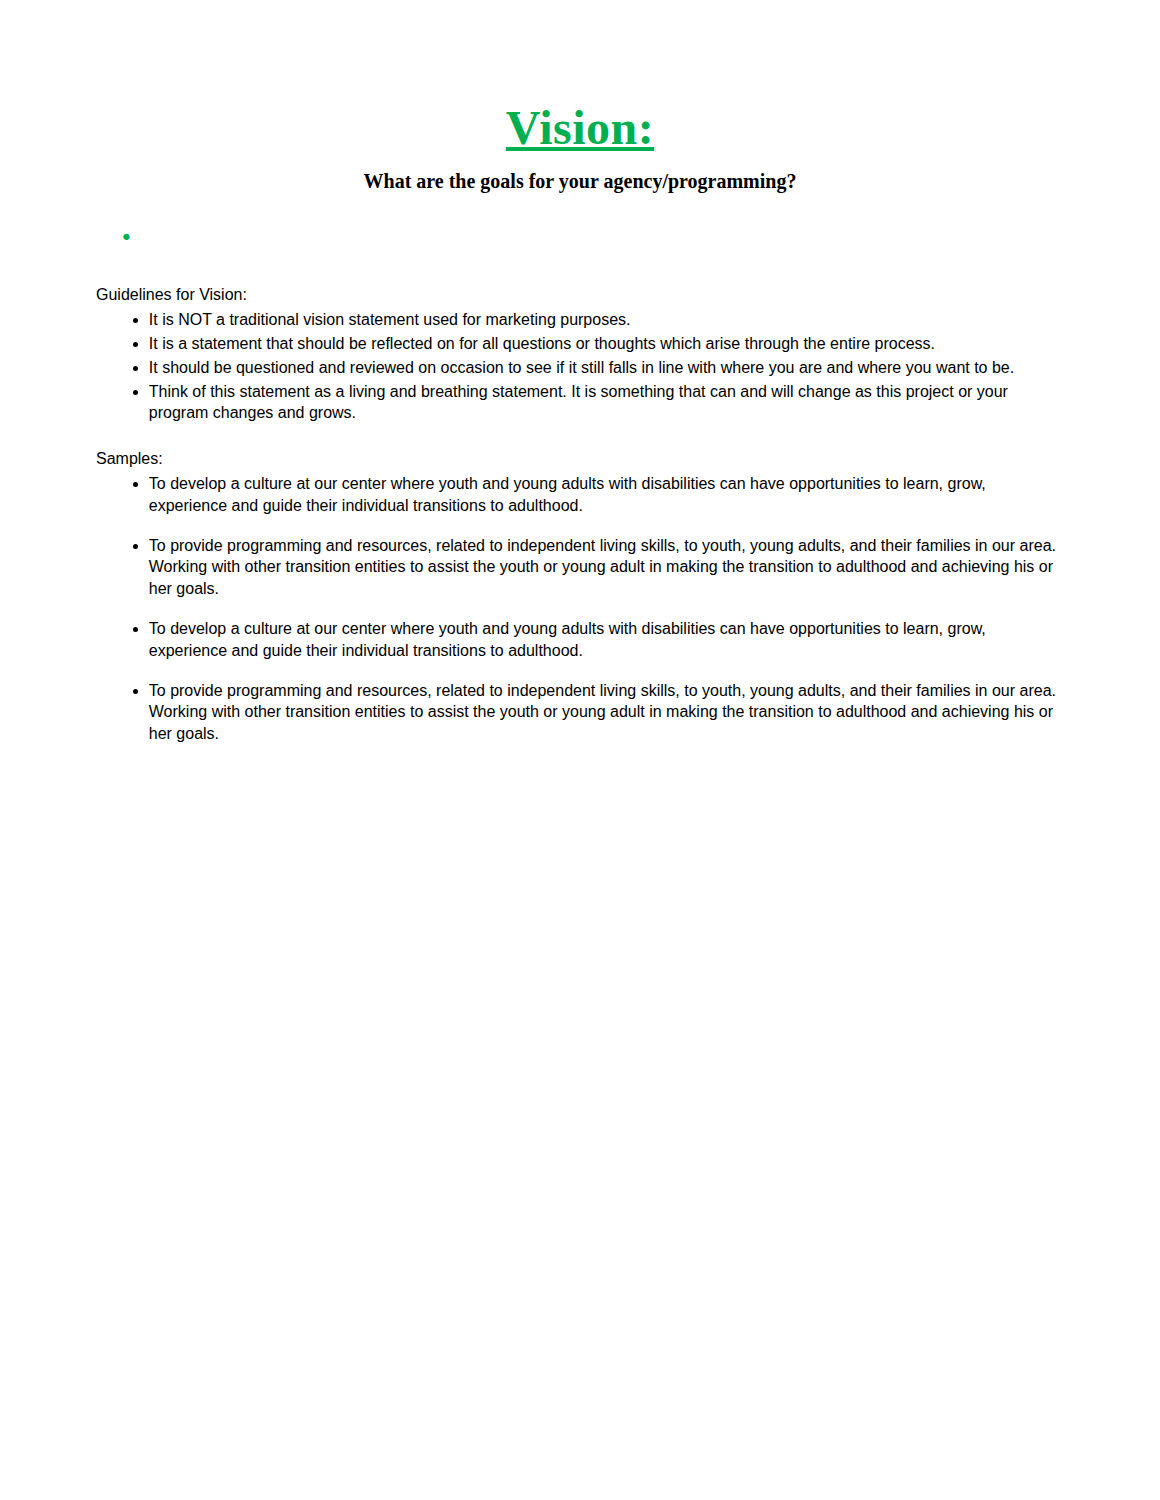Vision:
What are the goals for your agency/programming?
Guidelines for Vision:
It is NOT a traditional vision statement used for marketing purposes.
It is a statement that should be reflected on for all questions or thoughts which arise through the entire process.
It should be questioned and reviewed on occasion to see if it still falls in line with where you are and where you want to be.
Think of this statement as a living and breathing statement. It is something that can and will change as this project or your program changes and grows.
Samples:
To develop a culture at our center where youth and young adults with disabilities can have opportunities to learn, grow, experience and guide their individual transitions to adulthood.
To provide programming and resources, related to independent living skills, to youth, young adults, and their families in our area. Working with other transition entities to assist the youth or young adult in making the transition to adulthood and achieving his or her goals.
To develop a culture at our center where youth and young adults with disabilities can have opportunities to learn, grow, experience and guide their individual transitions to adulthood.
To provide programming and resources, related to independent living skills, to youth, young adults, and their families in our area. Working with other transition entities to assist the youth or young adult in making the transition to adulthood and achieving his or her goals.